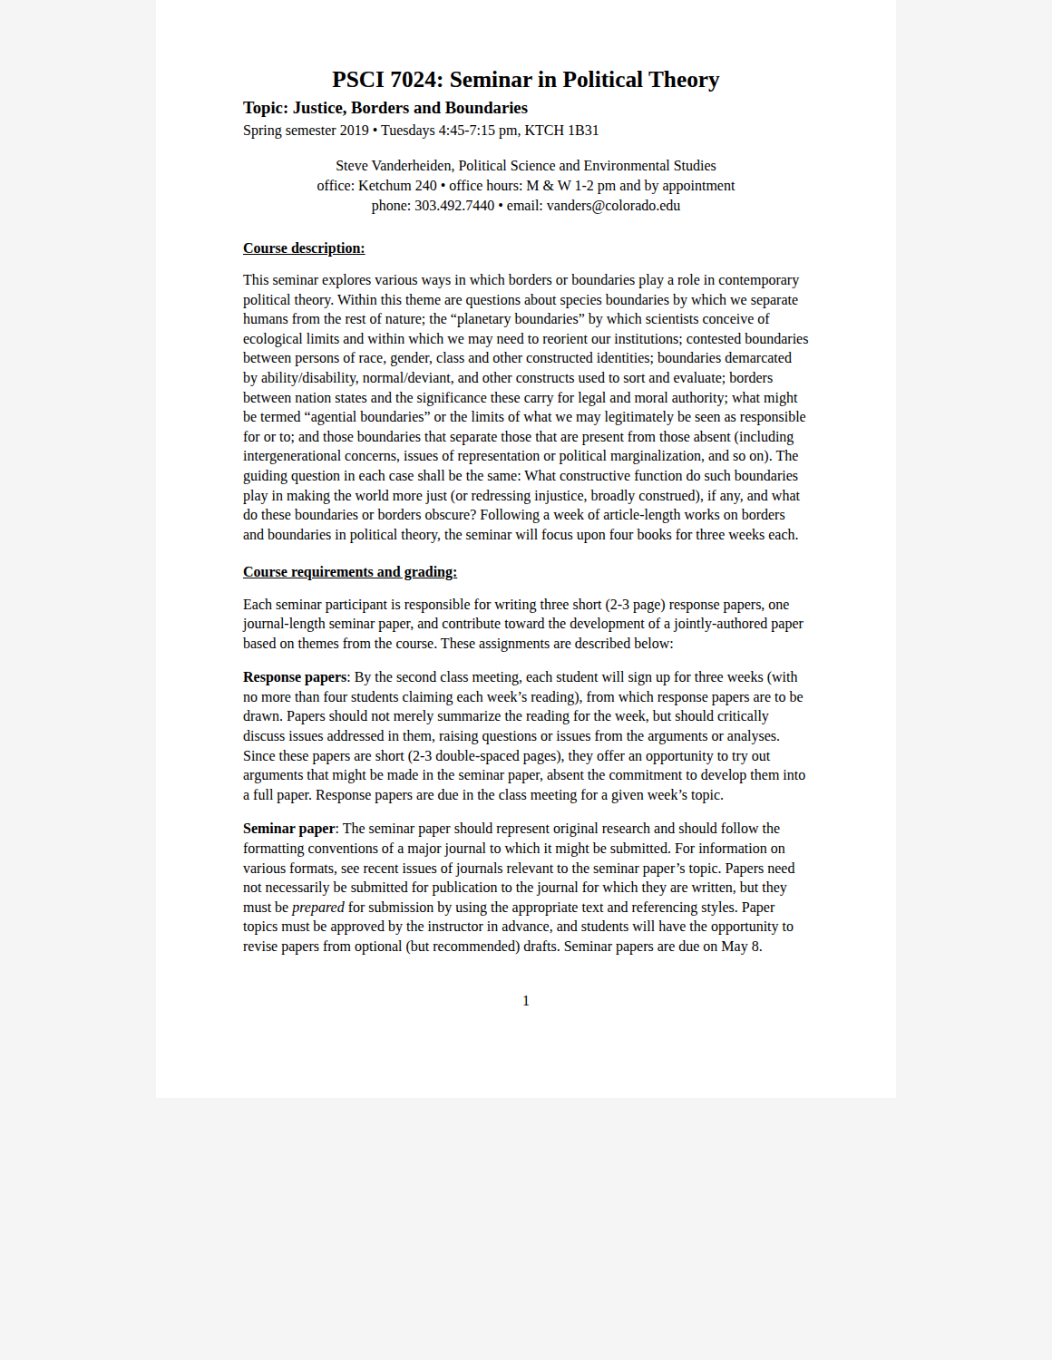PSCI 7024: Seminar in Political Theory
Topic: Justice, Borders and Boundaries
Spring semester 2019 • Tuesdays 4:45-7:15 pm, KTCH 1B31
Steve Vanderheiden, Political Science and Environmental Studies
office: Ketchum 240 • office hours: M & W 1-2 pm and by appointment
phone: 303.492.7440 • email: vanders@colorado.edu
Course description:
This seminar explores various ways in which borders or boundaries play a role in contemporary political theory. Within this theme are questions about species boundaries by which we separate humans from the rest of nature; the “planetary boundaries” by which scientists conceive of ecological limits and within which we may need to reorient our institutions; contested boundaries between persons of race, gender, class and other constructed identities; boundaries demarcated by ability/disability, normal/deviant, and other constructs used to sort and evaluate; borders between nation states and the significance these carry for legal and moral authority; what might be termed “agential boundaries” or the limits of what we may legitimately be seen as responsible for or to; and those boundaries that separate those that are present from those absent (including intergenerational concerns, issues of representation or political marginalization, and so on). The guiding question in each case shall be the same: What constructive function do such boundaries play in making the world more just (or redressing injustice, broadly construed), if any, and what do these boundaries or borders obscure? Following a week of article-length works on borders and boundaries in political theory, the seminar will focus upon four books for three weeks each.
Course requirements and grading:
Each seminar participant is responsible for writing three short (2-3 page) response papers, one journal-length seminar paper, and contribute toward the development of a jointly-authored paper based on themes from the course. These assignments are described below:
Response papers: By the second class meeting, each student will sign up for three weeks (with no more than four students claiming each week’s reading), from which response papers are to be drawn. Papers should not merely summarize the reading for the week, but should critically discuss issues addressed in them, raising questions or issues from the arguments or analyses. Since these papers are short (2-3 double-spaced pages), they offer an opportunity to try out arguments that might be made in the seminar paper, absent the commitment to develop them into a full paper. Response papers are due in the class meeting for a given week’s topic.
Seminar paper: The seminar paper should represent original research and should follow the formatting conventions of a major journal to which it might be submitted. For information on various formats, see recent issues of journals relevant to the seminar paper’s topic. Papers need not necessarily be submitted for publication to the journal for which they are written, but they must be prepared for submission by using the appropriate text and referencing styles. Paper topics must be approved by the instructor in advance, and students will have the opportunity to revise papers from optional (but recommended) drafts. Seminar papers are due on May 8.
1